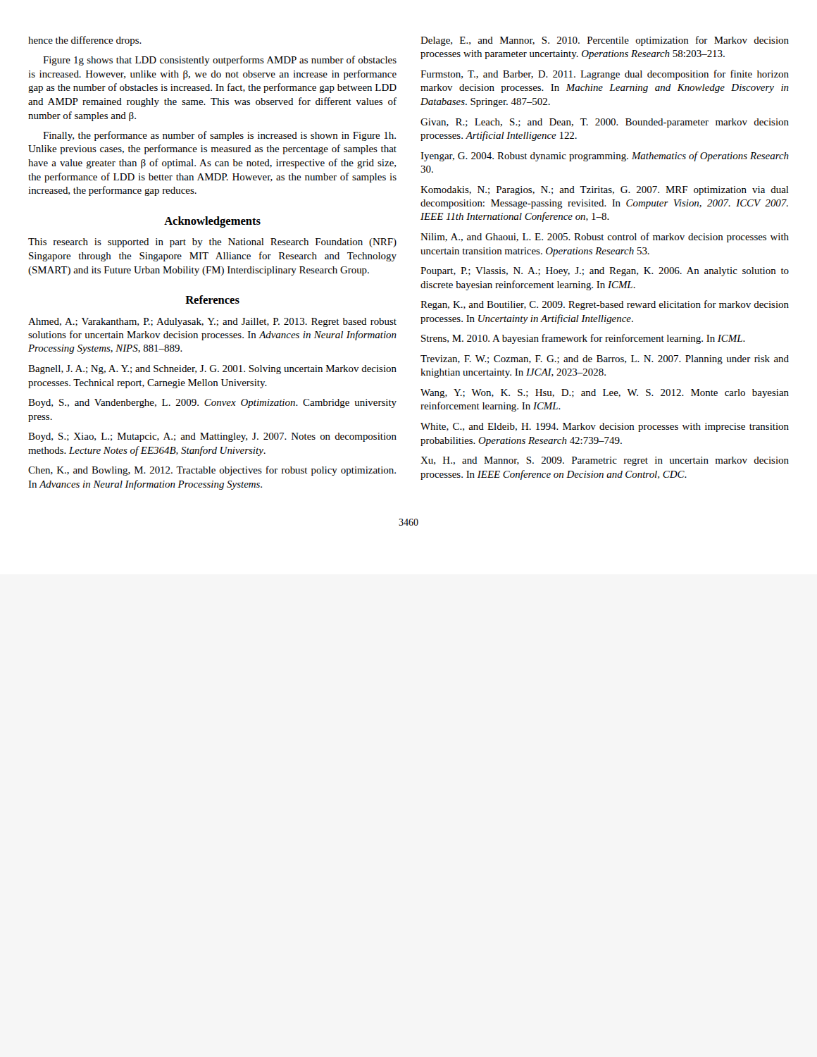hence the difference drops.
Figure 1g shows that LDD consistently outperforms AMDP as number of obstacles is increased. However, unlike with β, we do not observe an increase in performance gap as the number of obstacles is increased. In fact, the performance gap between LDD and AMDP remained roughly the same. This was observed for different values of number of samples and β.
Finally, the performance as number of samples is increased is shown in Figure 1h. Unlike previous cases, the performance is measured as the percentage of samples that have a value greater than β of optimal. As can be noted, irrespective of the grid size, the performance of LDD is better than AMDP. However, as the number of samples is increased, the performance gap reduces.
Acknowledgements
This research is supported in part by the National Research Foundation (NRF) Singapore through the Singapore MIT Alliance for Research and Technology (SMART) and its Future Urban Mobility (FM) Interdisciplinary Research Group.
References
Ahmed, A.; Varakantham, P.; Adulyasak, Y.; and Jaillet, P. 2013. Regret based robust solutions for uncertain Markov decision processes. In Advances in Neural Information Processing Systems, NIPS, 881–889.
Bagnell, J. A.; Ng, A. Y.; and Schneider, J. G. 2001. Solving uncertain Markov decision processes. Technical report, Carnegie Mellon University.
Boyd, S., and Vandenberghe, L. 2009. Convex Optimization. Cambridge university press.
Boyd, S.; Xiao, L.; Mutapcic, A.; and Mattingley, J. 2007. Notes on decomposition methods. Lecture Notes of EE364B, Stanford University.
Chen, K., and Bowling, M. 2012. Tractable objectives for robust policy optimization. In Advances in Neural Information Processing Systems.
Delage, E., and Mannor, S. 2010. Percentile optimization for Markov decision processes with parameter uncertainty. Operations Research 58:203–213.
Furmston, T., and Barber, D. 2011. Lagrange dual decomposition for finite horizon markov decision processes. In Machine Learning and Knowledge Discovery in Databases. Springer. 487–502.
Givan, R.; Leach, S.; and Dean, T. 2000. Bounded-parameter markov decision processes. Artificial Intelligence 122.
Iyengar, G. 2004. Robust dynamic programming. Mathematics of Operations Research 30.
Komodakis, N.; Paragios, N.; and Tziritas, G. 2007. MRF optimization via dual decomposition: Message-passing revisited. In Computer Vision, 2007. ICCV 2007. IEEE 11th International Conference on, 1–8.
Nilim, A., and Ghaoui, L. E. 2005. Robust control of markov decision processes with uncertain transition matrices. Operations Research 53.
Poupart, P.; Vlassis, N. A.; Hoey, J.; and Regan, K. 2006. An analytic solution to discrete bayesian reinforcement learning. In ICML.
Regan, K., and Boutilier, C. 2009. Regret-based reward elicitation for markov decision processes. In Uncertainty in Artificial Intelligence.
Strens, M. 2010. A bayesian framework for reinforcement learning. In ICML.
Trevizan, F. W.; Cozman, F. G.; and de Barros, L. N. 2007. Planning under risk and knightian uncertainty. In IJCAI, 2023–2028.
Wang, Y.; Won, K. S.; Hsu, D.; and Lee, W. S. 2012. Monte carlo bayesian reinforcement learning. In ICML.
White, C., and Eldeib, H. 1994. Markov decision processes with imprecise transition probabilities. Operations Research 42:739–749.
Xu, H., and Mannor, S. 2009. Parametric regret in uncertain markov decision processes. In IEEE Conference on Decision and Control, CDC.
3460